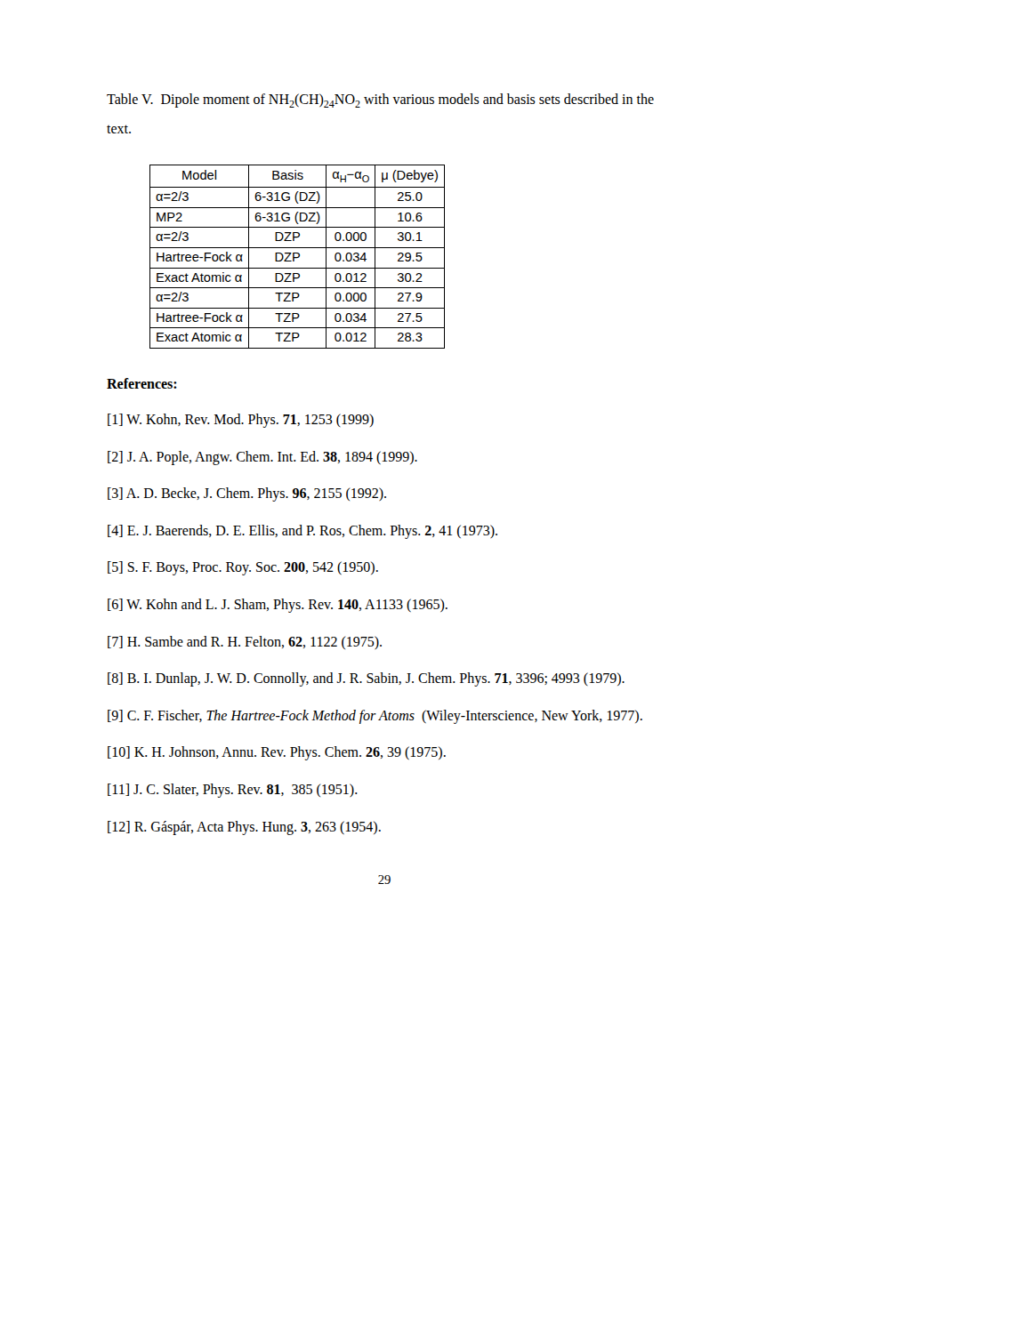Table V. Dipole moment of NH2(CH)24NO2 with various models and basis sets described in the text.
| Model | Basis | α H −α O | μ (Debye) |
| --- | --- | --- | --- |
| α=2/3 | 6-31G (DZ) | | 25.0 |
| MP2 | 6-31G (DZ) | | 10.6 |
| α=2/3 | DZP | 0.000 | 30.1 |
| Hartree-Fock α | DZP | 0.034 | 29.5 |
| Exact Atomic α | DZP | 0.012 | 30.2 |
| α=2/3 | TZP | 0.000 | 27.9 |
| Hartree-Fock α | TZP | 0.034 | 27.5 |
| Exact Atomic α | TZP | 0.012 | 28.3 |
References:
[1] W. Kohn, Rev. Mod. Phys. 71, 1253 (1999)
[2] J. A. Pople, Angw. Chem. Int. Ed. 38, 1894 (1999).
[3] A. D. Becke, J. Chem. Phys. 96, 2155 (1992).
[4] E. J. Baerends, D. E. Ellis, and P. Ros, Chem. Phys. 2, 41 (1973).
[5] S. F. Boys, Proc. Roy. Soc. 200, 542 (1950).
[6] W. Kohn and L. J. Sham, Phys. Rev. 140, A1133 (1965).
[7] H. Sambe and R. H. Felton, 62, 1122 (1975).
[8] B. I. Dunlap, J. W. D. Connolly, and J. R. Sabin, J. Chem. Phys. 71, 3396; 4993 (1979).
[9] C. F. Fischer, The Hartree-Fock Method for Atoms (Wiley-Interscience, New York, 1977).
[10] K. H. Johnson, Annu. Rev. Phys. Chem. 26, 39 (1975).
[11] J. C. Slater, Phys. Rev. 81, 385 (1951).
[12] R. Gáspár, Acta Phys. Hung. 3, 263 (1954).
29